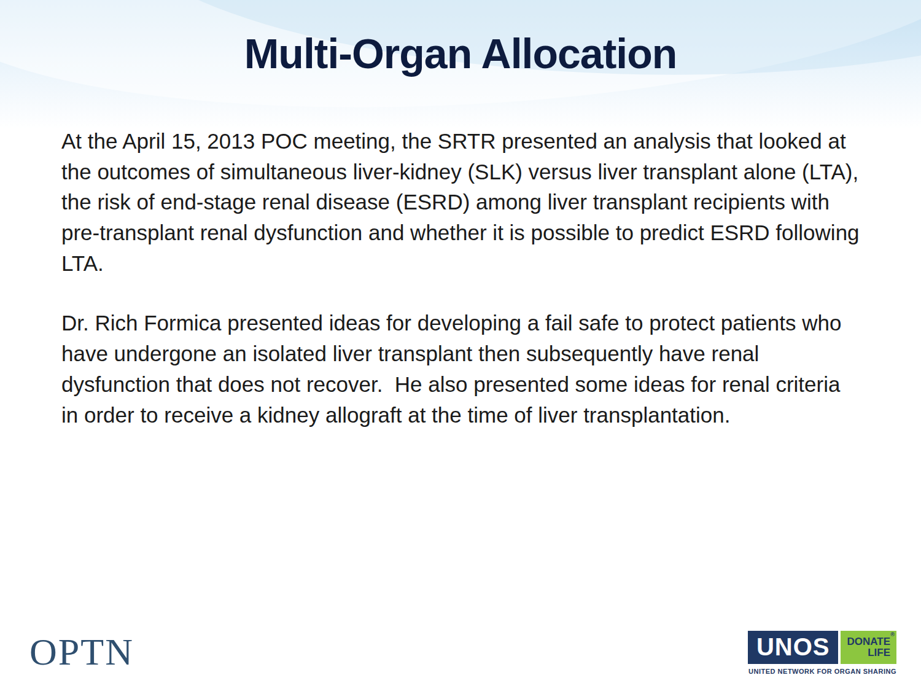Multi-Organ Allocation
At the April 15, 2013 POC meeting, the SRTR presented an analysis that looked at the outcomes of simultaneous liver-kidney (SLK) versus liver transplant alone (LTA), the risk of end-stage renal disease (ESRD) among liver transplant recipients with pre-transplant renal dysfunction and whether it is possible to predict ESRD following LTA.
Dr. Rich Formica presented ideas for developing a fail safe to protect patients who have undergone an isolated liver transplant then subsequently have renal dysfunction that does not recover. He also presented some ideas for renal criteria in order to receive a kidney allograft at the time of liver transplantation.
OPTN
UNOS
®DONATE
LIFE
UNITED NETWORK FOR ORGAN SHARING